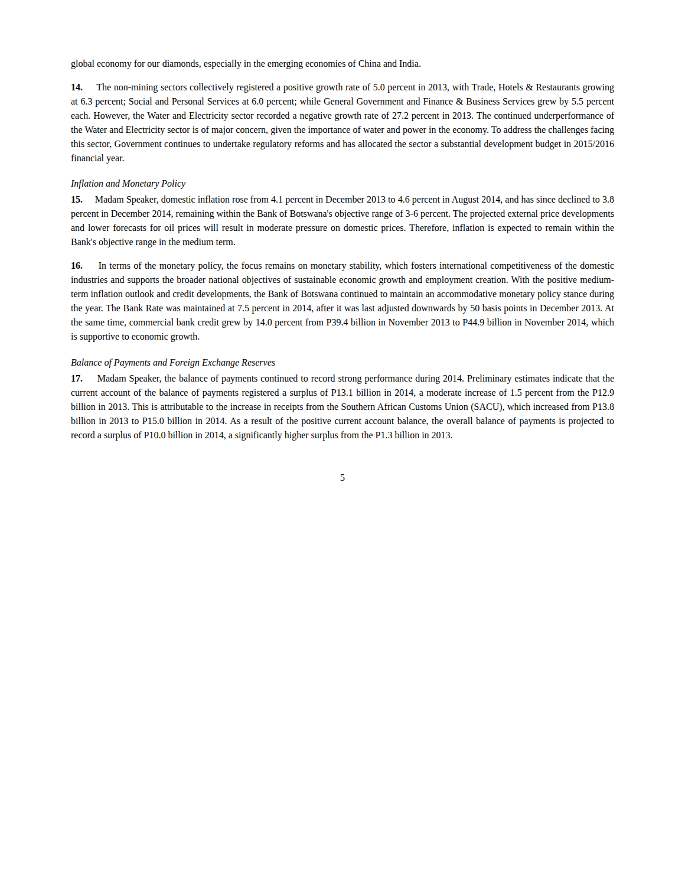global economy for our diamonds, especially in the emerging economies of China and India.
14. The non-mining sectors collectively registered a positive growth rate of 5.0 percent in 2013, with Trade, Hotels & Restaurants growing at 6.3 percent; Social and Personal Services at 6.0 percent; while General Government and Finance & Business Services grew by 5.5 percent each. However, the Water and Electricity sector recorded a negative growth rate of 27.2 percent in 2013. The continued underperformance of the Water and Electricity sector is of major concern, given the importance of water and power in the economy. To address the challenges facing this sector, Government continues to undertake regulatory reforms and has allocated the sector a substantial development budget in 2015/2016 financial year.
Inflation and Monetary Policy
15. Madam Speaker, domestic inflation rose from 4.1 percent in December 2013 to 4.6 percent in August 2014, and has since declined to 3.8 percent in December 2014, remaining within the Bank of Botswana's objective range of 3-6 percent. The projected external price developments and lower forecasts for oil prices will result in moderate pressure on domestic prices. Therefore, inflation is expected to remain within the Bank's objective range in the medium term.
16. In terms of the monetary policy, the focus remains on monetary stability, which fosters international competitiveness of the domestic industries and supports the broader national objectives of sustainable economic growth and employment creation. With the positive medium-term inflation outlook and credit developments, the Bank of Botswana continued to maintain an accommodative monetary policy stance during the year. The Bank Rate was maintained at 7.5 percent in 2014, after it was last adjusted downwards by 50 basis points in December 2013. At the same time, commercial bank credit grew by 14.0 percent from P39.4 billion in November 2013 to P44.9 billion in November 2014, which is supportive to economic growth.
Balance of Payments and Foreign Exchange Reserves
17. Madam Speaker, the balance of payments continued to record strong performance during 2014. Preliminary estimates indicate that the current account of the balance of payments registered a surplus of P13.1 billion in 2014, a moderate increase of 1.5 percent from the P12.9 billion in 2013. This is attributable to the increase in receipts from the Southern African Customs Union (SACU), which increased from P13.8 billion in 2013 to P15.0 billion in 2014. As a result of the positive current account balance, the overall balance of payments is projected to record a surplus of P10.0 billion in 2014, a significantly higher surplus from the P1.3 billion in 2013.
5